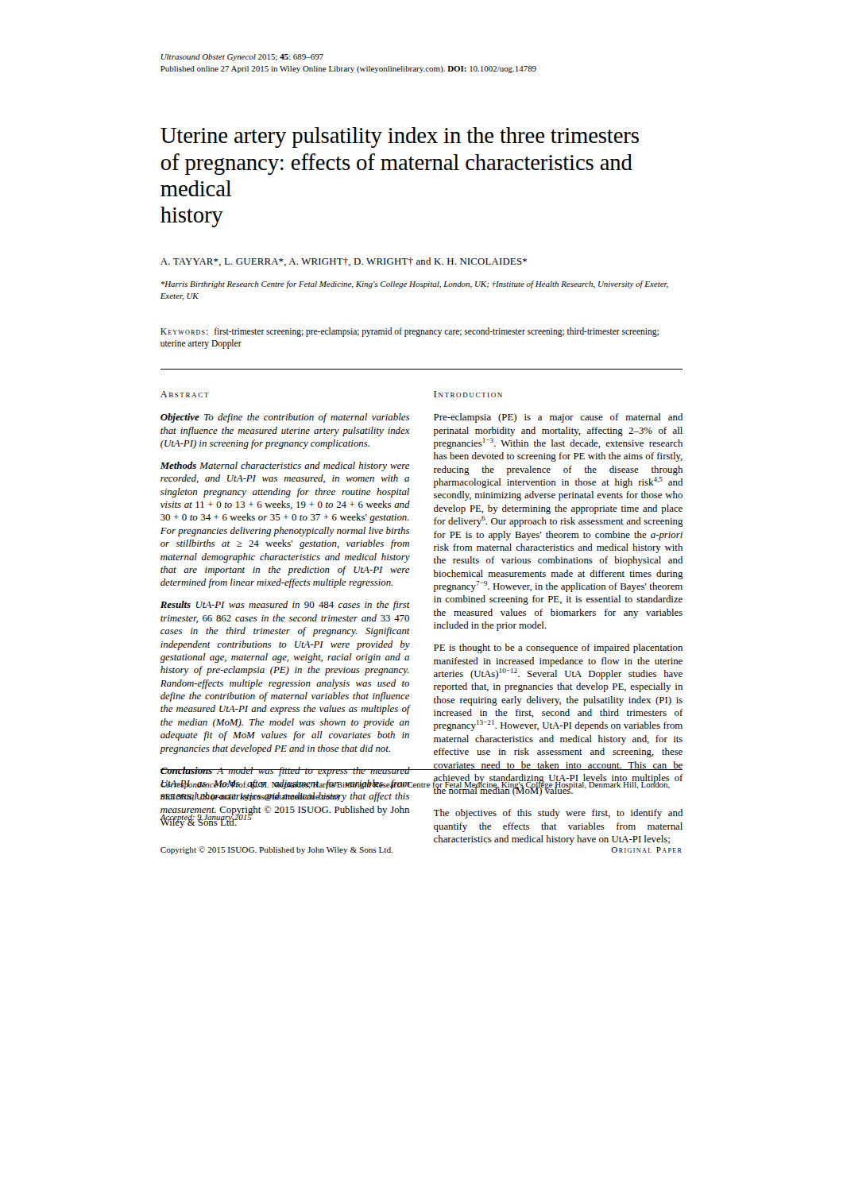Ultrasound Obstet Gynecol 2015; 45: 689–697
Published online 27 April 2015 in Wiley Online Library (wileyonlinelibrary.com). DOI: 10.1002/uog.14789
Uterine artery pulsatility index in the three trimesters
of pregnancy: effects of maternal characteristics and medical
history
A. TAYYAR*, L. GUERRA*, A. WRIGHT†, D. WRIGHT† and K. H. NICOLAIDES*
*Harris Birthright Research Centre for Fetal Medicine, King's College Hospital, London, UK; †Institute of Health Research, University of Exeter, Exeter, UK
Keywords: first-trimester screening; pre-eclampsia; pyramid of pregnancy care; second-trimester screening; third-trimester screening; uterine artery Doppler
Abstract
Objective To define the contribution of maternal variables that influence the measured uterine artery pulsatility index (UtA-PI) in screening for pregnancy complications.
Methods Maternal characteristics and medical history were recorded, and UtA-PI was measured, in women with a singleton pregnancy attending for three routine hospital visits at 11 + 0 to 13 + 6 weeks, 19 + 0 to 24 + 6 weeks and 30 + 0 to 34 + 6 weeks or 35 + 0 to 37 + 6 weeks' gestation. For pregnancies delivering phenotypically normal live births or stillbirths at ≥ 24 weeks' gestation, variables from maternal demographic characteristics and medical history that are important in the prediction of UtA-PI were determined from linear mixed-effects multiple regression.
Results UtA-PI was measured in 90 484 cases in the first trimester, 66 862 cases in the second trimester and 33 470 cases in the third trimester of pregnancy. Significant independent contributions to UtA-PI were provided by gestational age, maternal age, weight, racial origin and a history of pre-eclampsia (PE) in the previous pregnancy. Random-effects multiple regression analysis was used to define the contribution of maternal variables that influence the measured UtA-PI and express the values as multiples of the median (MoM). The model was shown to provide an adequate fit of MoM values for all covariates both in pregnancies that developed PE and in those that did not.
Conclusions A model was fitted to express the measured UtA-PI as MoMs after adjustment for variables from maternal characteristics and medical history that affect this measurement. Copyright © 2015 ISUOG. Published by John Wiley & Sons Ltd.
Introduction
Pre-eclampsia (PE) is a major cause of maternal and perinatal morbidity and mortality, affecting 2–3% of all pregnancies1−3. Within the last decade, extensive research has been devoted to screening for PE with the aims of firstly, reducing the prevalence of the disease through pharmacological intervention in those at high risk4,5 and secondly, minimizing adverse perinatal events for those who develop PE, by determining the appropriate time and place for delivery6. Our approach to risk assessment and screening for PE is to apply Bayes' theorem to combine the a-priori risk from maternal characteristics and medical history with the results of various combinations of biophysical and biochemical measurements made at different times during pregnancy7−9. However, in the application of Bayes' theorem in combined screening for PE, it is essential to standardize the measured values of biomarkers for any variables included in the prior model.
PE is thought to be a consequence of impaired placentation manifested in increased impedance to flow in the uterine arteries (UtAs)10−12. Several UtA Doppler studies have reported that, in pregnancies that develop PE, especially in those requiring early delivery, the pulsatility index (PI) is increased in the first, second and third trimesters of pregnancy13−21. However, UtA-PI depends on variables from maternal characteristics and medical history and, for its effective use in risk assessment and screening, these covariates need to be taken into account. This can be achieved by standardizing UtA-PI levels into multiples of the normal median (MoM) values.
The objectives of this study were first, to identify and quantify the effects that variables from maternal characteristics and medical history have on UtA-PI levels;
Correspondence to: Prof. K. H. Nicolaides, Harris Birthright Research Centre for Fetal Medicine, King's College Hospital, Denmark Hill, London, SE5 9RS, UK (e-mail: kypros@fetalmedicine.com)
Accepted: 9 January 2015
Copyright © 2015 ISUOG. Published by John Wiley & Sons Ltd.
Original Paper